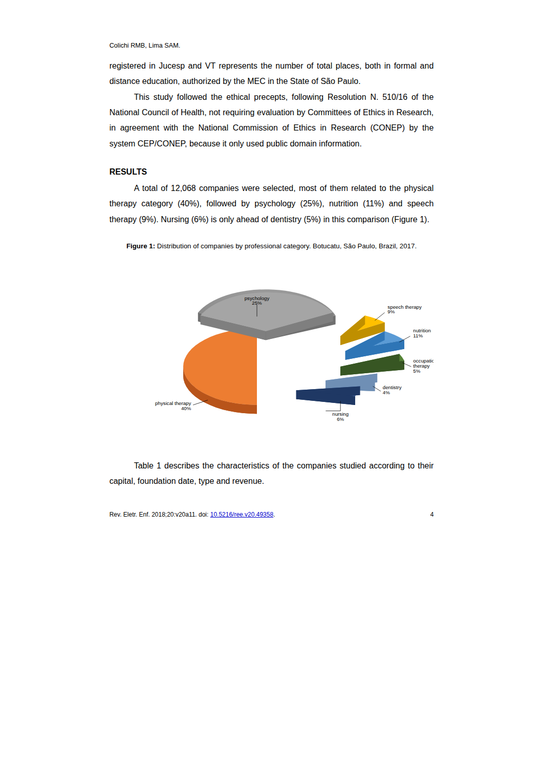Colichi RMB, Lima SAM.
registered in Jucesp and VT represents the number of total places, both in formal and distance education, authorized by the MEC in the State of São Paulo.
This study followed the ethical precepts, following Resolution N. 510/16 of the National Council of Health, not requiring evaluation by Committees of Ethics in Research, in agreement with the National Commission of Ethics in Research (CONEP) by the system CEP/CONEP, because it only used public domain information.
RESULTS
A total of 12,068 companies were selected, most of them related to the physical therapy category (40%), followed by psychology (25%), nutrition (11%) and speech therapy (9%). Nursing (6%) is only ahead of dentistry (5%) in this comparison (Figure 1).
Figure 1: Distribution of companies by professional category. Botucatu, São Paulo, Brazil, 2017.
psychology 25% speech therapy 9% nutrition 11% occupational therapy 5% dentistry 4% nursing 6% physical therapy 40%
Table 1 describes the characteristics of the companies studied according to their capital, foundation date, type and revenue.
Rev. Eletr. Enf. 2018;20:v20a11. doi: 10.5216/ree.v20.49358. 4